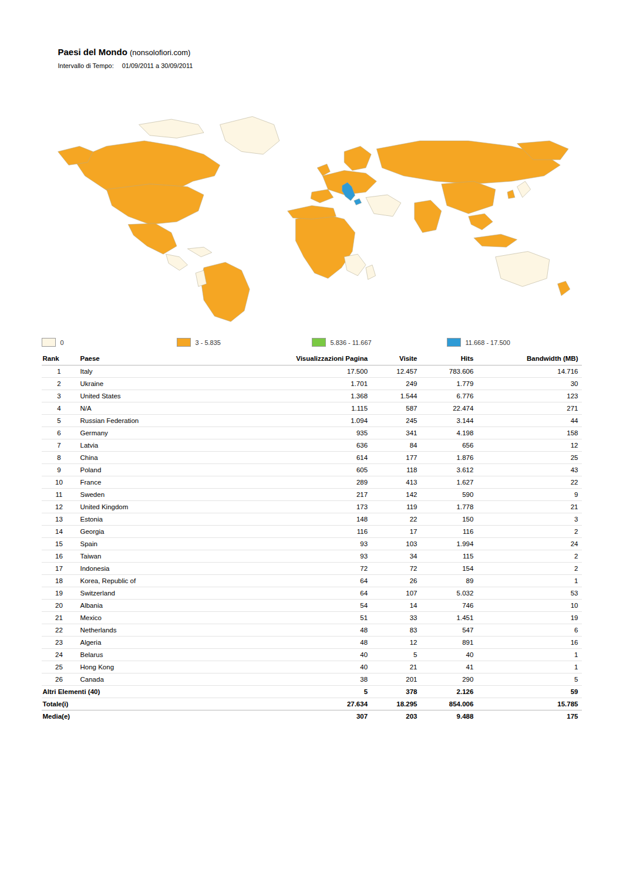Paesi del Mondo (nonsolofiori.com)
Intervallo di Tempo: 01/09/2011 a 30/09/2011
0
3 - 5.835
5.836 - 11.667
11.668 - 17.500
| Rank | Paese | Visualizzazioni Pagina | Visite | Hits | Bandwidth (MB) |
| --- | --- | --- | --- | --- | --- |
| 1 | Italy | 17.500 | 12.457 | 783.606 | 14.716 |
| 2 | Ukraine | 1.701 | 249 | 1.779 | 30 |
| 3 | United States | 1.368 | 1.544 | 6.776 | 123 |
| 4 | N/A | 1.115 | 587 | 22.474 | 271 |
| 5 | Russian Federation | 1.094 | 245 | 3.144 | 44 |
| 6 | Germany | 935 | 341 | 4.198 | 158 |
| 7 | Latvia | 636 | 84 | 656 | 12 |
| 8 | China | 614 | 177 | 1.876 | 25 |
| 9 | Poland | 605 | 118 | 3.612 | 43 |
| 10 | France | 289 | 413 | 1.627 | 22 |
| 11 | Sweden | 217 | 142 | 590 | 9 |
| 12 | United Kingdom | 173 | 119 | 1.778 | 21 |
| 13 | Estonia | 148 | 22 | 150 | 3 |
| 14 | Georgia | 116 | 17 | 116 | 2 |
| 15 | Spain | 93 | 103 | 1.994 | 24 |
| 16 | Taiwan | 93 | 34 | 115 | 2 |
| 17 | Indonesia | 72 | 72 | 154 | 2 |
| 18 | Korea, Republic of | 64 | 26 | 89 | 1 |
| 19 | Switzerland | 64 | 107 | 5.032 | 53 |
| 20 | Albania | 54 | 14 | 746 | 10 |
| 21 | Mexico | 51 | 33 | 1.451 | 19 |
| 22 | Netherlands | 48 | 83 | 547 | 6 |
| 23 | Algeria | 48 | 12 | 891 | 16 |
| 24 | Belarus | 40 | 5 | 40 | 1 |
| 25 | Hong Kong | 40 | 21 | 41 | 1 |
| 26 | Canada | 38 | 201 | 290 | 5 |
| Altri Elementi (40) | 5 | 378 | 2.126 | 59 |
| Totale(i) | 27.634 | 18.295 | 854.006 | 15.785 |
| Media(e) | 307 | 203 | 9.488 | 175 |